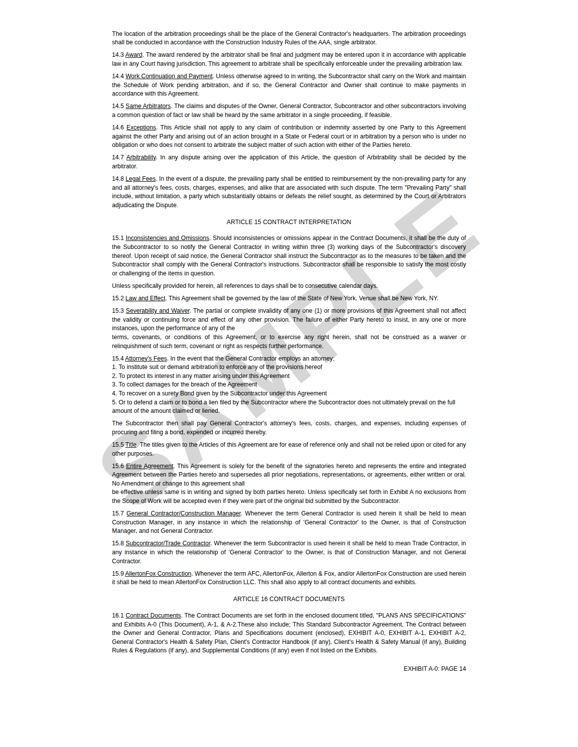The location of the arbitration proceedings shall be the place of the General Contractor's headquarters. The arbitration proceedings shall be conducted in accordance with the Construction Industry Rules of the AAA, single arbitrator.
14.3 Award. The award rendered by the arbitrator shall be final and judgment may be entered upon it in accordance with applicable law in any Court having jurisdiction. This agreement to arbitrate shall be specifically enforceable under the prevailing arbitration law.
14.4 Work Continuation and Payment. Unless otherwise agreed to in writing, the Subcontractor shall carry on the Work and maintain the Schedule of Work pending arbitration, and if so, the General Contractor and Owner shall continue to make payments in accordance with this Agreement.
14.5 Same Arbitrators. The claims and disputes of the Owner, General Contractor, Subcontractor and other subcontractors involving a common question of fact or law shall be heard by the same arbitrator in a single proceeding, if feasible.
14.6 Exceptions. This Article shall not apply to any claim of contribution or indemnity asserted by one Party to this Agreement against the other Party and arising out of an action brought in a State or Federal court or in arbitration by a person who is under no obligation or who does not consent to arbitrate the subject matter of such action with either of the Parties hereto.
14.7 Arbitrability. In any dispute arising over the application of this Article, the question of Arbitrability shall be decided by the arbitrator.
14.8 Legal Fees. In the event of a dispute, the prevailing party shall be entitled to reimbursement by the non-prevailing party for any and all attorney's fees, costs, charges, expenses, and alike that are associated with such dispute. The term "Prevailing Party" shall include, without limitation, a party which substantially obtains or defeats the relief sought, as determined by the Court or Arbitrators adjudicating the Dispute.
ARTICLE 15 CONTRACT INTERPRETATION
15.1 Inconsistencies and Omissions. Should inconsistencies or omissions appear in the Contract Documents, it shall be the duty of the Subcontractor to so notify the General Contractor in writing within three (3) working days of the Subcontractor's discovery thereof. Upon receipt of said notice, the General Contractor shall instruct the Subcontractor as to the measures to be taken and the Subcontractor shall comply with the General Contractor's instructions. Subcontractor shall be responsible to satisfy the most costly or challenging of the items in question.
Unless specifically provided for herein, all references to days shall be to consecutive calendar days.
15.2 Law and Effect. This Agreement shall be governed by the law of the State of New York. Venue shall be New York, NY.
15.3 Severability and Waiver. The partial or complete invalidity of any one (1) or more provisions of this Agreement shall not affect the validity or continuing force and effect of any other provision. The failure of either Party hereto to insist, in any one or more instances, upon the performance of any of the
terms, covenants, or conditions of this Agreement, or to exercise any right herein, shall not be construed as a waiver or relinquishment of such term, covenant or right as respects further performance.
15.4 Attorney's Fees. In the event that the General Contractor employs an attorney;
1. To institute suit or demand arbitration to enforce any of the provisions hereof
2. To protect its interest in any matter arising under this Agreement
3. To collect damages for the breach of the Agreement
4. To recover on a surety Bond given by the Subcontractor under this Agreement
5. Or to defend a claim or to bond a lien filed by the Subcontractor where the Subcontractor does not ultimately prevail on the full amount of the amount claimed or liened.
The Subcontractor then shall pay General Contractor's attorney's fees, costs, charges, and expenses, including expenses of procuring and filing a bond, expended or incurred thereby.
15.5 Title. The titles given to the Articles of this Agreement are for ease of reference only and shall not be relied upon or cited for any other purposes.
15.6 Entire Agreement. This Agreement is solely for the benefit of the signatories hereto and represents the entire and integrated Agreement between the Parties hereto and supersedes all prior negotiations, representations, or agreements, either written or oral. No Amendment or change to this agreement shall
be effective unless same is in writing and signed by both parties hereto. Unless specifically set forth in Exhibit A no exclusions from the Scope of Work will be accepted even if they were part of the original bid submitted by the Subcontractor.
15.7 General Contractor/Construction Manager. Whenever the term General Contractor is used herein it shall be held to mean Construction Manager, in any instance in which the relationship of 'General Contractor' to the Owner, is that of Construction Manager, and not General Contractor.
15.8 Subcontractor/Trade Contractor. Whenever the term Subcontractor is used herein it shall be held to mean Trade Contractor, in any instance in which the relationship of 'General Contractor' to the Owner, is that of Construction Manager, and not General Contractor.
15.9 AllertonFox Construction. Whenever the term AFC, AllertonFox, Allerton & Fox, and/or AllertonFox Construction are used herein it shall be held to mean AllertonFox Construction LLC. This shall also apply to all contract documents and exhibits.
ARTICLE 16 CONTRACT DOCUMENTS
16.1 Contract Documents. The Contract Documents are set forth in the enclosed document titled, "PLANS ANS SPECIFICATIONS" and Exhibits A-0 (This Document), A-1, & A-2.These also include; This Standard Subcontractor Agreement, The Contract between the Owner and General Contractor, Plans and Specifications document (enclosed), EXHIBIT A-0, EXHIBIT A-1, EXHIBIT A-2, General Contractor's Health & Safety Plan, Client's Contractor Handbook (if any), Client's Health & Safety Manual (if any), Building Rules & Regulations (if any), and Supplemental Conditions (if any) even if not listed on the Exhibits.
EXHIBIT A-0: PAGE 14
SAMPLE